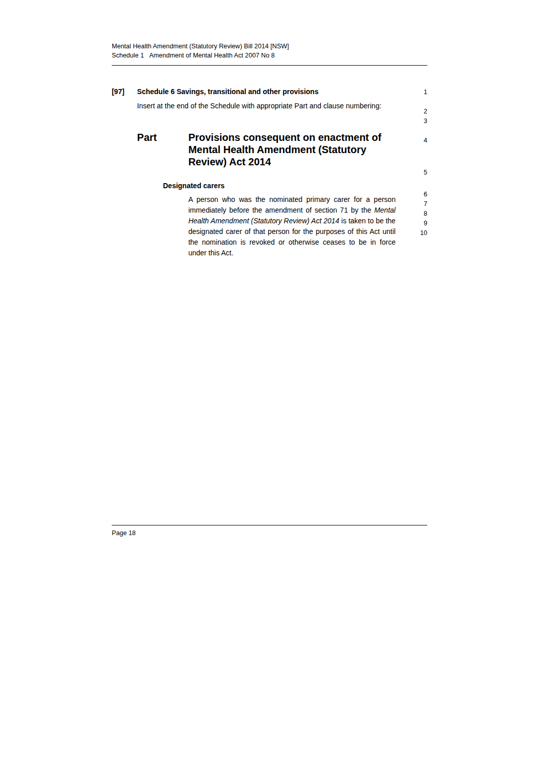Mental Health Amendment (Statutory Review) Bill 2014 [NSW] Schedule 1 Amendment of Mental Health Act 2007 No 8
[97] Schedule 6 Savings, transitional and other provisions
Insert at the end of the Schedule with appropriate Part and clause numbering:
1 2
Part Provisions consequent on enactment of Mental Health Amendment (Statutory Review) Act 2014
3 4
Designated carers
5
A person who was the nominated primary carer for a person immediately before the amendment of section 71 by the Mental Health Amendment (Statutory Review) Act 2014 is taken to be the designated carer of that person for the purposes of this Act until the nomination is revoked or otherwise ceases to be in force under this Act.
6 7 8 9 10
Page 18